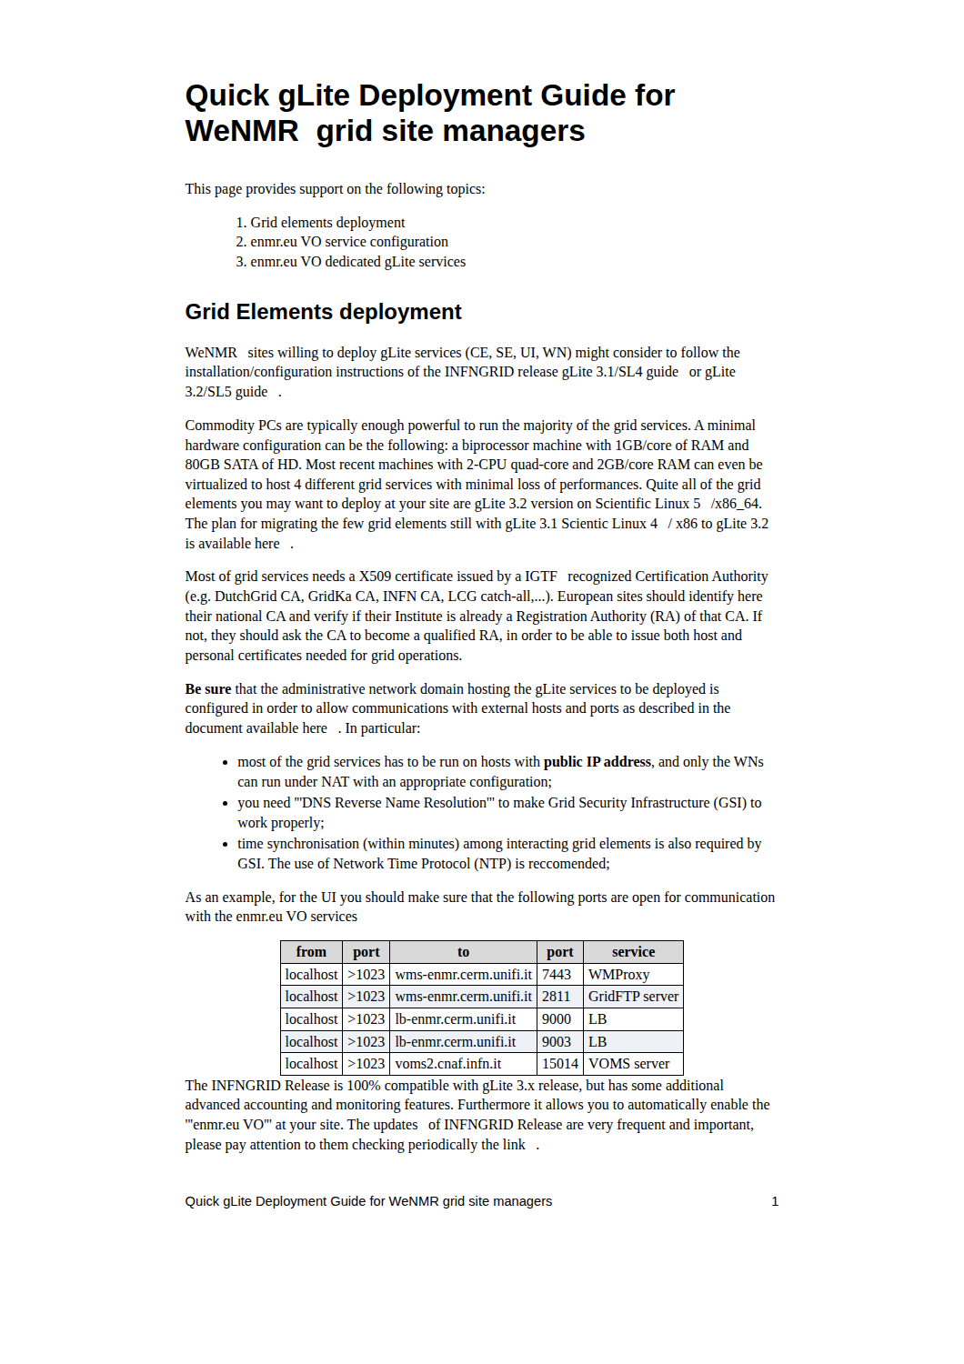Quick gLite Deployment Guide for WeNMR grid site managers
This page provides support on the following topics:
Grid elements deployment
enmr.eu VO service configuration
enmr.eu VO dedicated gLite services
Grid Elements deployment
WeNMR sites willing to deploy gLite services (CE, SE, UI, WN) might consider to follow the installation/configuration instructions of the INFNGRID release gLite 3.1/SL4 guide or gLite 3.2/SL5 guide .
Commodity PCs are typically enough powerful to run the majority of the grid services. A minimal hardware configuration can be the following: a biprocessor machine with 1GB/core of RAM and 80GB SATA of HD. Most recent machines with 2-CPU quad-core and 2GB/core RAM can even be virtualized to host 4 different grid services with minimal loss of performances. Quite all of the grid elements you may want to deploy at your site are gLite 3.2 version on Scientific Linux 5 /x86_64. The plan for migrating the few grid elements still with gLite 3.1 Scientic Linux 4 / x86 to gLite 3.2 is available here .
Most of grid services needs a X509 certificate issued by a IGTF recognized Certification Authority (e.g. DutchGrid CA, GridKa CA, INFN CA, LCG catch-all,...). European sites should identify here their national CA and verify if their Institute is already a Registration Authority (RA) of that CA. If not, they should ask the CA to become a qualified RA, in order to be able to issue both host and personal certificates needed for grid operations.
Be sure that the administrative network domain hosting the gLite services to be deployed is configured in order to allow communications with external hosts and ports as described in the document available here . In particular:
most of the grid services has to be run on hosts with public IP address, and only the WNs can run under NAT with an appropriate configuration;
you need '''DNS Reverse Name Resolution''' to make Grid Security Infrastructure (GSI) to work properly;
time synchronisation (within minutes) among interacting grid elements is also required by GSI. The use of Network Time Protocol (NTP) is reccomended;
As an example, for the UI you should make sure that the following ports are open for communication with the enmr.eu VO services
| from | port | to | port | service |
| --- | --- | --- | --- | --- |
| localhost | >1023 | wms-enmr.cerm.unifi.it | 7443 | WMProxy |
| localhost | >1023 | wms-enmr.cerm.unifi.it | 2811 | GridFTP server |
| localhost | >1023 | lb-enmr.cerm.unifi.it | 9000 | LB |
| localhost | >1023 | lb-enmr.cerm.unifi.it | 9003 | LB |
| localhost | >1023 | voms2.cnaf.infn.it | 15014 | VOMS server |
The INFNGRID Release is 100% compatible with gLite 3.x release, but has some additional advanced accounting and monitoring features. Furthermore it allows you to automatically enable the '''enmr.eu VO''' at your site. The updates of INFNGRID Release are very frequent and important, please pay attention to them checking periodically the link .
Quick gLite Deployment Guide for WeNMR grid site managers 1